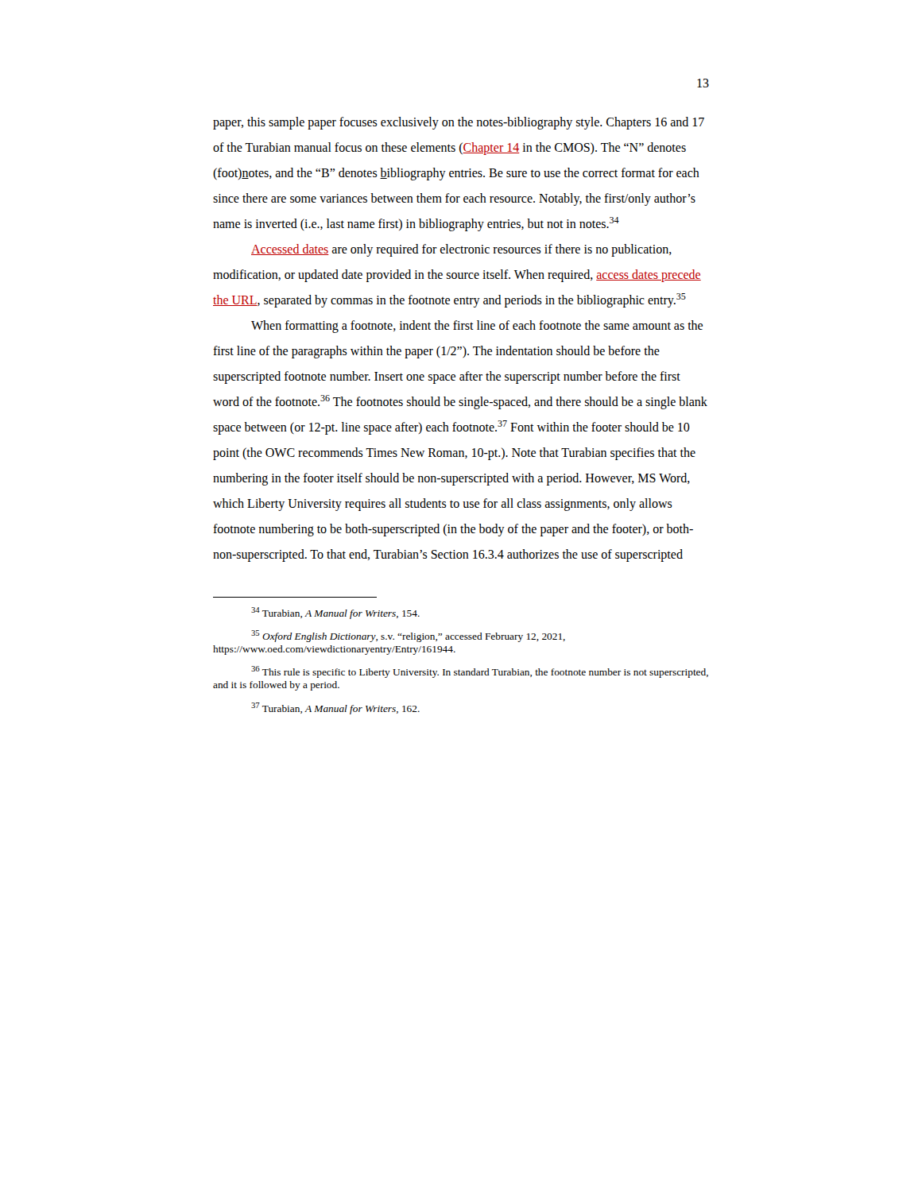13
paper, this sample paper focuses exclusively on the notes-bibliography style. Chapters 16 and 17 of the Turabian manual focus on these elements (Chapter 14 in the CMOS). The “N” denotes (foot)notes, and the “B” denotes bibliography entries. Be sure to use the correct format for each since there are some variances between them for each resource. Notably, the first/only author’s name is inverted (i.e., last name first) in bibliography entries, but not in notes.34
Accessed dates are only required for electronic resources if there is no publication, modification, or updated date provided in the source itself. When required, access dates precede the URL, separated by commas in the footnote entry and periods in the bibliographic entry.35
When formatting a footnote, indent the first line of each footnote the same amount as the first line of the paragraphs within the paper (1/2”). The indentation should be before the superscripted footnote number. Insert one space after the superscript number before the first word of the footnote.36 The footnotes should be single-spaced, and there should be a single blank space between (or 12-pt. line space after) each footnote.37 Font within the footer should be 10 point (the OWC recommends Times New Roman, 10-pt.). Note that Turabian specifies that the numbering in the footer itself should be non-superscripted with a period. However, MS Word, which Liberty University requires all students to use for all class assignments, only allows footnote numbering to be both-superscripted (in the body of the paper and the footer), or both-non-superscripted. To that end, Turabian’s Section 16.3.4 authorizes the use of superscripted
34 Turabian, A Manual for Writers, 154.
35 Oxford English Dictionary, s.v. “religion,” accessed February 12, 2021,
https://www.oed.com/viewdictionaryentry/Entry/161944.
36 This rule is specific to Liberty University. In standard Turabian, the footnote number is not superscripted, and it is followed by a period.
37 Turabian, A Manual for Writers, 162.